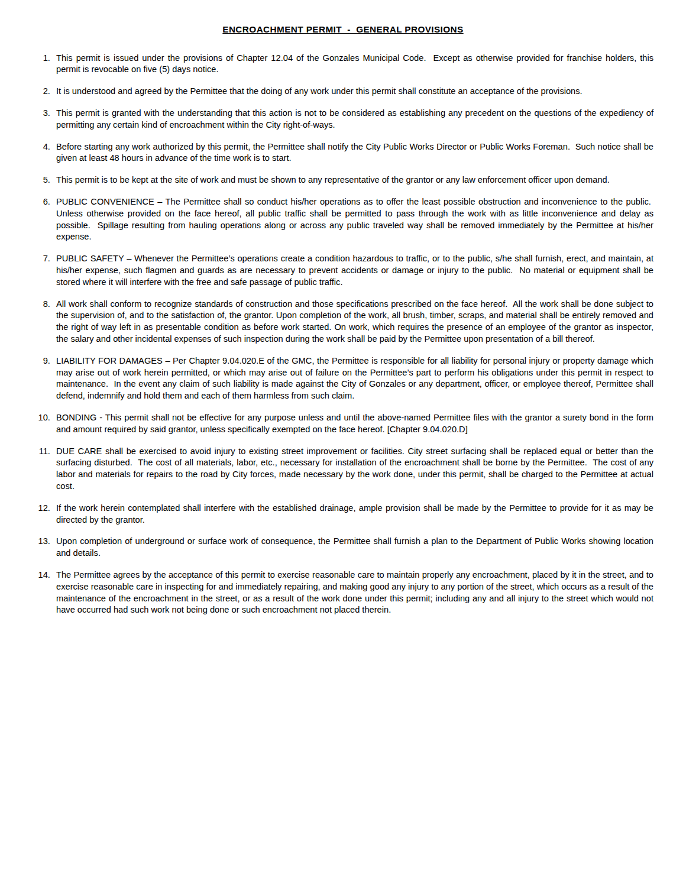ENCROACHMENT PERMIT - GENERAL PROVISIONS
This permit is issued under the provisions of Chapter 12.04 of the Gonzales Municipal Code. Except as otherwise provided for franchise holders, this permit is revocable on five (5) days notice.
It is understood and agreed by the Permittee that the doing of any work under this permit shall constitute an acceptance of the provisions.
This permit is granted with the understanding that this action is not to be considered as establishing any precedent on the questions of the expediency of permitting any certain kind of encroachment within the City right-of-ways.
Before starting any work authorized by this permit, the Permittee shall notify the City Public Works Director or Public Works Foreman. Such notice shall be given at least 48 hours in advance of the time work is to start.
This permit is to be kept at the site of work and must be shown to any representative of the grantor or any law enforcement officer upon demand.
PUBLIC CONVENIENCE – The Permittee shall so conduct his/her operations as to offer the least possible obstruction and inconvenience to the public. Unless otherwise provided on the face hereof, all public traffic shall be permitted to pass through the work with as little inconvenience and delay as possible. Spillage resulting from hauling operations along or across any public traveled way shall be removed immediately by the Permittee at his/her expense.
PUBLIC SAFETY – Whenever the Permittee’s operations create a condition hazardous to traffic, or to the public, s/he shall furnish, erect, and maintain, at his/her expense, such flagmen and guards as are necessary to prevent accidents or damage or injury to the public. No material or equipment shall be stored where it will interfere with the free and safe passage of public traffic.
All work shall conform to recognize standards of construction and those specifications prescribed on the face hereof. All the work shall be done subject to the supervision of, and to the satisfaction of, the grantor. Upon completion of the work, all brush, timber, scraps, and material shall be entirely removed and the right of way left in as presentable condition as before work started. On work, which requires the presence of an employee of the grantor as inspector, the salary and other incidental expenses of such inspection during the work shall be paid by the Permittee upon presentation of a bill thereof.
LIABILITY FOR DAMAGES – Per Chapter 9.04.020.E of the GMC, the Permittee is responsible for all liability for personal injury or property damage which may arise out of work herein permitted, or which may arise out of failure on the Permittee’s part to perform his obligations under this permit in respect to maintenance. In the event any claim of such liability is made against the City of Gonzales or any department, officer, or employee thereof, Permittee shall defend, indemnify and hold them and each of them harmless from such claim.
BONDING - This permit shall not be effective for any purpose unless and until the above-named Permittee files with the grantor a surety bond in the form and amount required by said grantor, unless specifically exempted on the face hereof. [Chapter 9.04.020.D]
DUE CARE shall be exercised to avoid injury to existing street improvement or facilities. City street surfacing shall be replaced equal or better than the surfacing disturbed. The cost of all materials, labor, etc., necessary for installation of the encroachment shall be borne by the Permittee. The cost of any labor and materials for repairs to the road by City forces, made necessary by the work done, under this permit, shall be charged to the Permittee at actual cost.
If the work herein contemplated shall interfere with the established drainage, ample provision shall be made by the Permittee to provide for it as may be directed by the grantor.
Upon completion of underground or surface work of consequence, the Permittee shall furnish a plan to the Department of Public Works showing location and details.
The Permittee agrees by the acceptance of this permit to exercise reasonable care to maintain properly any encroachment, placed by it in the street, and to exercise reasonable care in inspecting for and immediately repairing, and making good any injury to any portion of the street, which occurs as a result of the maintenance of the encroachment in the street, or as a result of the work done under this permit; including any and all injury to the street which would not have occurred had such work not being done or such encroachment not placed therein.